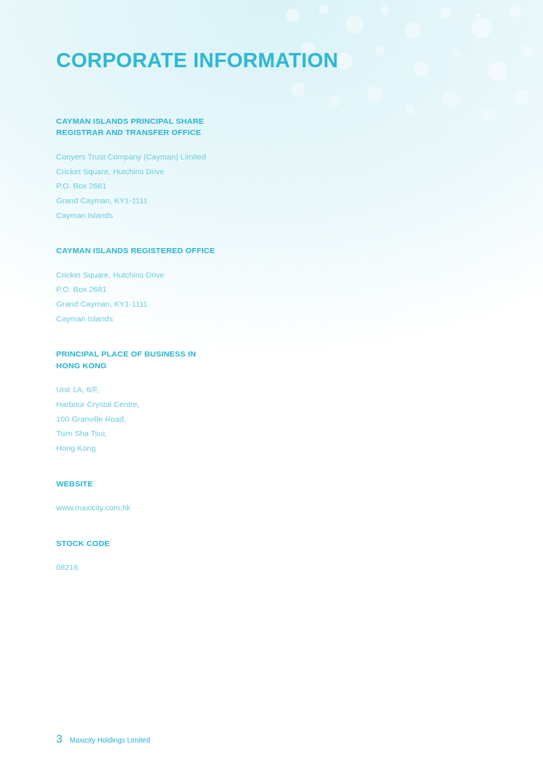Corporate Information
Cayman Islands Principal Share
Registrar and Transfer Office
Conyers Trust Company (Cayman) Limited
Cricket Square, Hutchins Drive
P.O. Box 2681
Grand Cayman, KY1-1111
Cayman Islands
Cayman Islands Registered Office
Cricket Square, Hutchins Drive
P.O. Box 2681
Grand Cayman, KY1-1111
Cayman Islands
Principal Place of Business in
Hong Kong
Unit 1A, 6/F,
Harbour Crystal Centre,
100 Granville Road,
Tsim Sha Tsui,
Hong Kong
Website
www.maxicity.com.hk
Stock Code
08216
3 Maxicity Holdings Limited